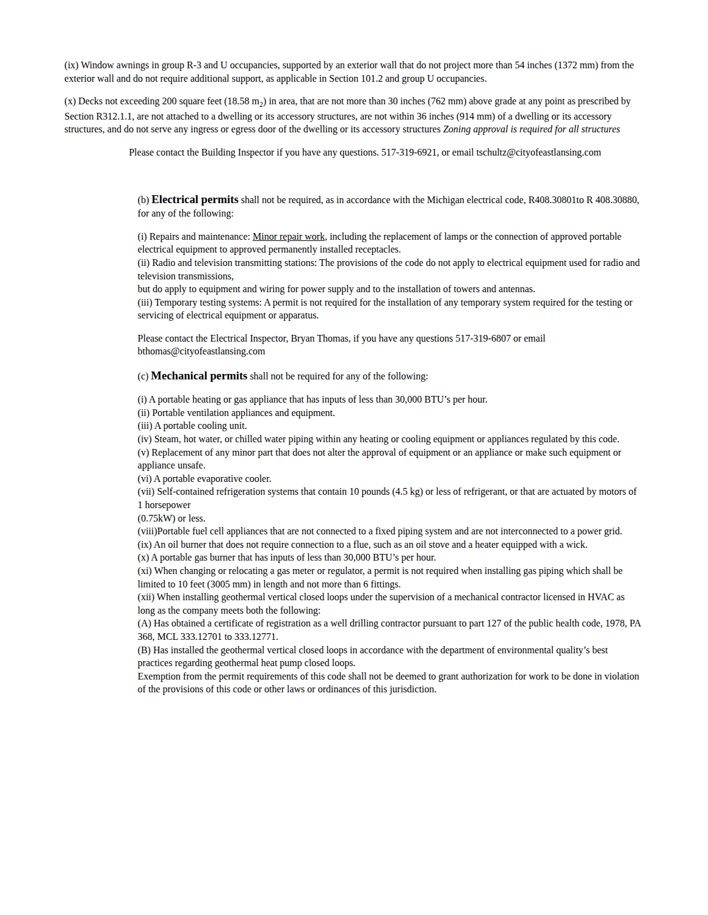(ix) Window awnings in group R-3 and U occupancies, supported by an exterior wall that do not project more than 54 inches (1372 mm) from the exterior wall and do not require additional support, as applicable in Section 101.2 and group U occupancies.
(x) Decks not exceeding 200 square feet (18.58 m2) in area, that are not more than 30 inches (762 mm) above grade at any point as prescribed by Section R312.1.1, are not attached to a dwelling or its accessory structures, are not within 36 inches (914 mm) of a dwelling or its accessory structures, and do not serve any ingress or egress door of the dwelling or its accessory structures Zoning approval is required for all structures
Please contact the Building Inspector if you have any questions. 517-319-6921, or email tschultz@cityofeastlansing.com
(b) Electrical permits shall not be required, as in accordance with the Michigan electrical code, R408.30801to R 408.30880, for any of the following:
(i) Repairs and maintenance: Minor repair work, including the replacement of lamps or the connection of approved portable electrical equipment to approved permanently installed receptacles.
(ii) Radio and television transmitting stations: The provisions of the code do not apply to electrical equipment used for radio and television transmissions,
but do apply to equipment and wiring for power supply and to the installation of towers and antennas.
(iii) Temporary testing systems: A permit is not required for the installation of any temporary system required for the testing or servicing of electrical equipment or apparatus.
Please contact the Electrical Inspector, Bryan Thomas, if you have any questions 517-319-6807 or email bthomas@cityofeastlansing.com
(c) Mechanical permits shall not be required for any of the following:
(i) A portable heating or gas appliance that has inputs of less than 30,000 BTU’s per hour.
(ii) Portable ventilation appliances and equipment.
(iii) A portable cooling unit.
(iv) Steam, hot water, or chilled water piping within any heating or cooling equipment or appliances regulated by this code.
(v) Replacement of any minor part that does not alter the approval of equipment or an appliance or make such equipment or appliance unsafe.
(vi) A portable evaporative cooler.
(vii) Self-contained refrigeration systems that contain 10 pounds (4.5 kg) or less of refrigerant, or that are actuated by motors of 1 horsepower
(0.75kW) or less.
(viii)Portable fuel cell appliances that are not connected to a fixed piping system and are not interconnected to a power grid.
(ix) An oil burner that does not require connection to a flue, such as an oil stove and a heater equipped with a wick.
(x) A portable gas burner that has inputs of less than 30,000 BTU’s per hour.
(xi) When changing or relocating a gas meter or regulator, a permit is not required when installing gas piping which shall be limited to 10 feet (3005 mm) in length and not more than 6 fittings.
(xii) When installing geothermal vertical closed loops under the supervision of a mechanical contractor licensed in HVAC as long as the company meets both the following:
(A) Has obtained a certificate of registration as a well drilling contractor pursuant to part 127 of the public health code, 1978, PA 368, MCL 333.12701 to 333.12771.
(B) Has installed the geothermal vertical closed loops in accordance with the department of environmental quality’s best practices regarding geothermal heat pump closed loops.
Exemption from the permit requirements of this code shall not be deemed to grant authorization for work to be done in violation of the provisions of this code or other laws or ordinances of this jurisdiction.